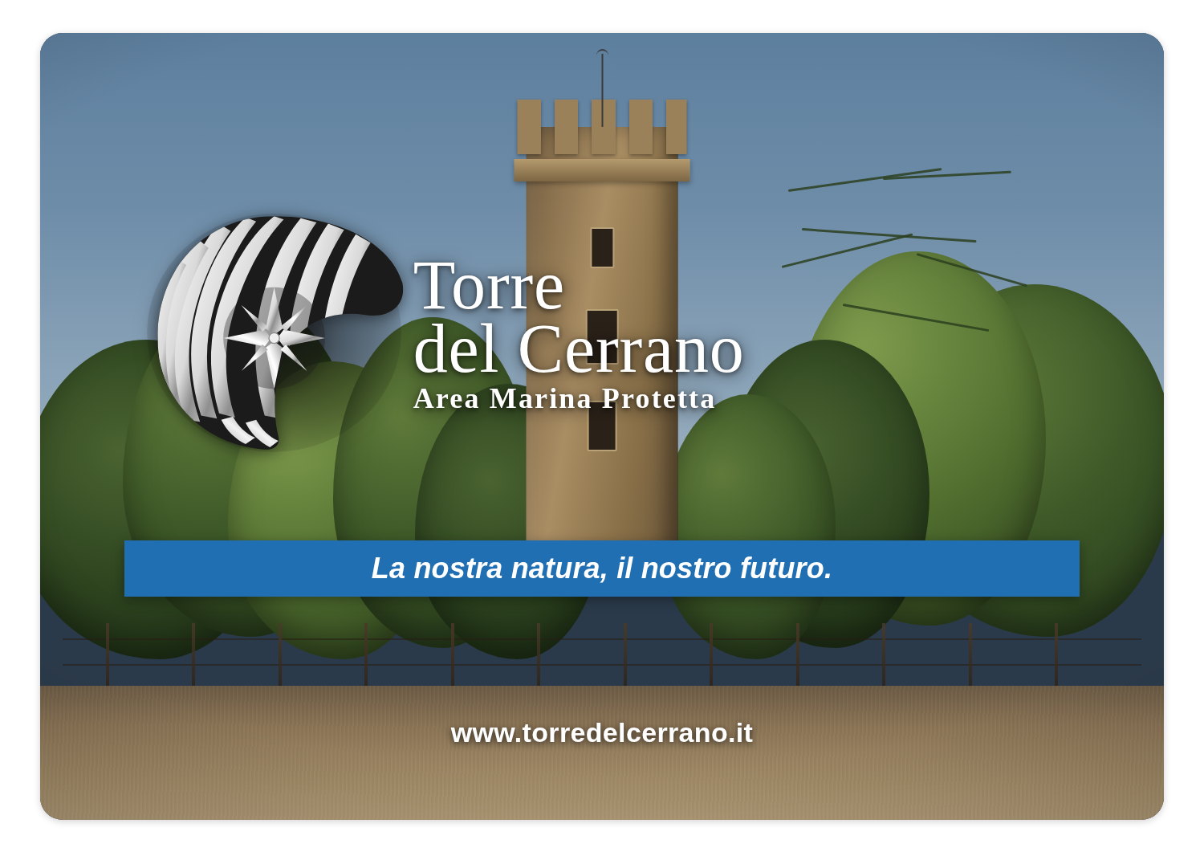Torre del Cerrano Area Marina Protetta
La nostra natura, il nostro futuro.
www.torredelcerrano.it